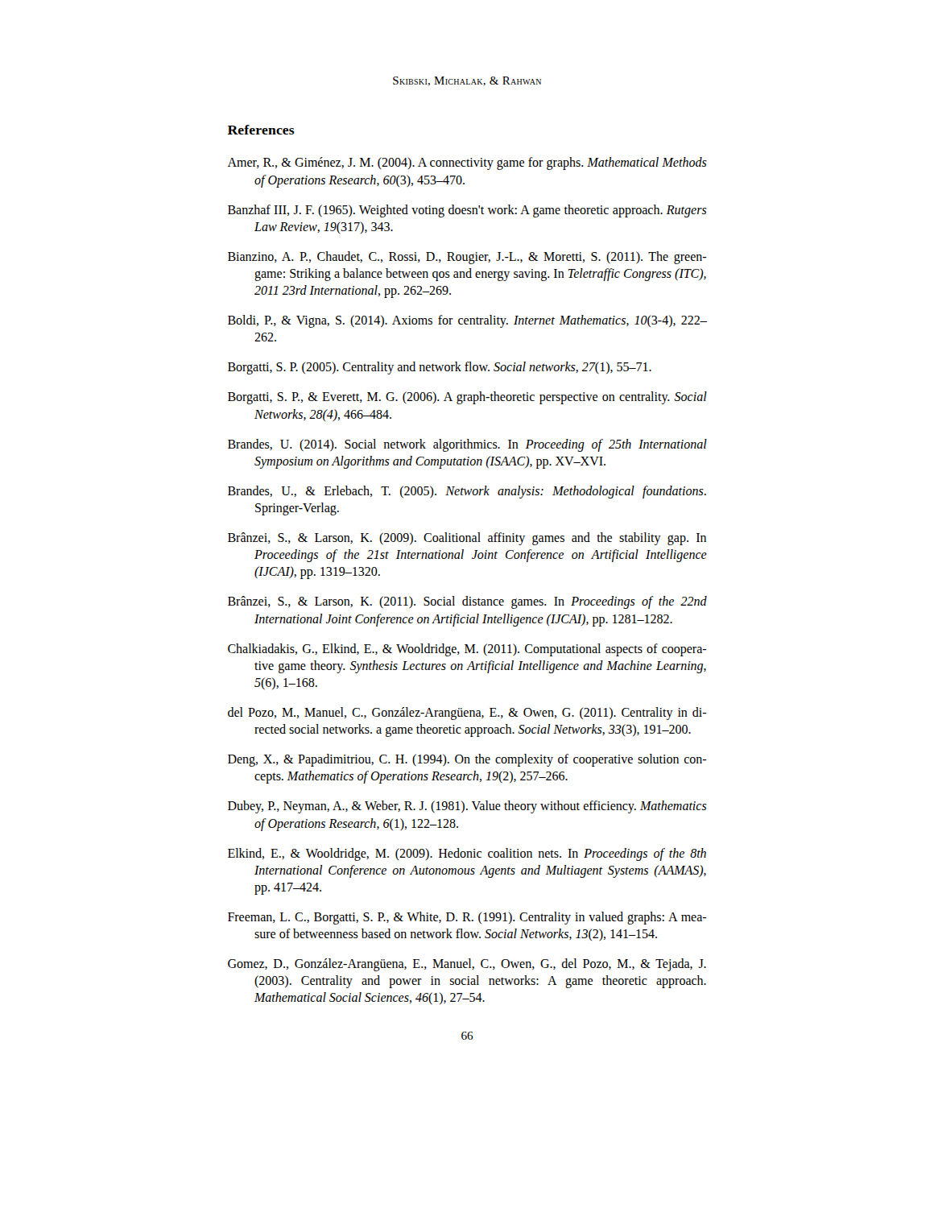Skibski, Michalak, & Rahwan
References
Amer, R., & Giménez, J. M. (2004). A connectivity game for graphs. Mathematical Methods of Operations Research, 60(3), 453–470.
Banzhaf III, J. F. (1965). Weighted voting doesn't work: A game theoretic approach. Rutgers Law Review, 19(317), 343.
Bianzino, A. P., Chaudet, C., Rossi, D., Rougier, J.-L., & Moretti, S. (2011). The green-game: Striking a balance between qos and energy saving. In Teletraffic Congress (ITC), 2011 23rd International, pp. 262–269.
Boldi, P., & Vigna, S. (2014). Axioms for centrality. Internet Mathematics, 10(3-4), 222–262.
Borgatti, S. P. (2005). Centrality and network flow. Social networks, 27(1), 55–71.
Borgatti, S. P., & Everett, M. G. (2006). A graph-theoretic perspective on centrality. Social Networks, 28(4), 466–484.
Brandes, U. (2014). Social network algorithmics. In Proceeding of 25th International Symposium on Algorithms and Computation (ISAAC), pp. XV–XVI.
Brandes, U., & Erlebach, T. (2005). Network analysis: Methodological foundations. Springer-Verlag.
Brânzei, S., & Larson, K. (2009). Coalitional affinity games and the stability gap. In Proceedings of the 21st International Joint Conference on Artificial Intelligence (IJCAI), pp. 1319–1320.
Brânzei, S., & Larson, K. (2011). Social distance games. In Proceedings of the 22nd International Joint Conference on Artificial Intelligence (IJCAI), pp. 1281–1282.
Chalkiadakis, G., Elkind, E., & Wooldridge, M. (2011). Computational aspects of cooperative game theory. Synthesis Lectures on Artificial Intelligence and Machine Learning, 5(6), 1–168.
del Pozo, M., Manuel, C., González-Arangüena, E., & Owen, G. (2011). Centrality in directed social networks. a game theoretic approach. Social Networks, 33(3), 191–200.
Deng, X., & Papadimitriou, C. H. (1994). On the complexity of cooperative solution concepts. Mathematics of Operations Research, 19(2), 257–266.
Dubey, P., Neyman, A., & Weber, R. J. (1981). Value theory without efficiency. Mathematics of Operations Research, 6(1), 122–128.
Elkind, E., & Wooldridge, M. (2009). Hedonic coalition nets. In Proceedings of the 8th International Conference on Autonomous Agents and Multiagent Systems (AAMAS), pp. 417–424.
Freeman, L. C., Borgatti, S. P., & White, D. R. (1991). Centrality in valued graphs: A measure of betweenness based on network flow. Social Networks, 13(2), 141–154.
Gomez, D., González-Arangüena, E., Manuel, C., Owen, G., del Pozo, M., & Tejada, J. (2003). Centrality and power in social networks: A game theoretic approach. Mathematical Social Sciences, 46(1), 27–54.
66